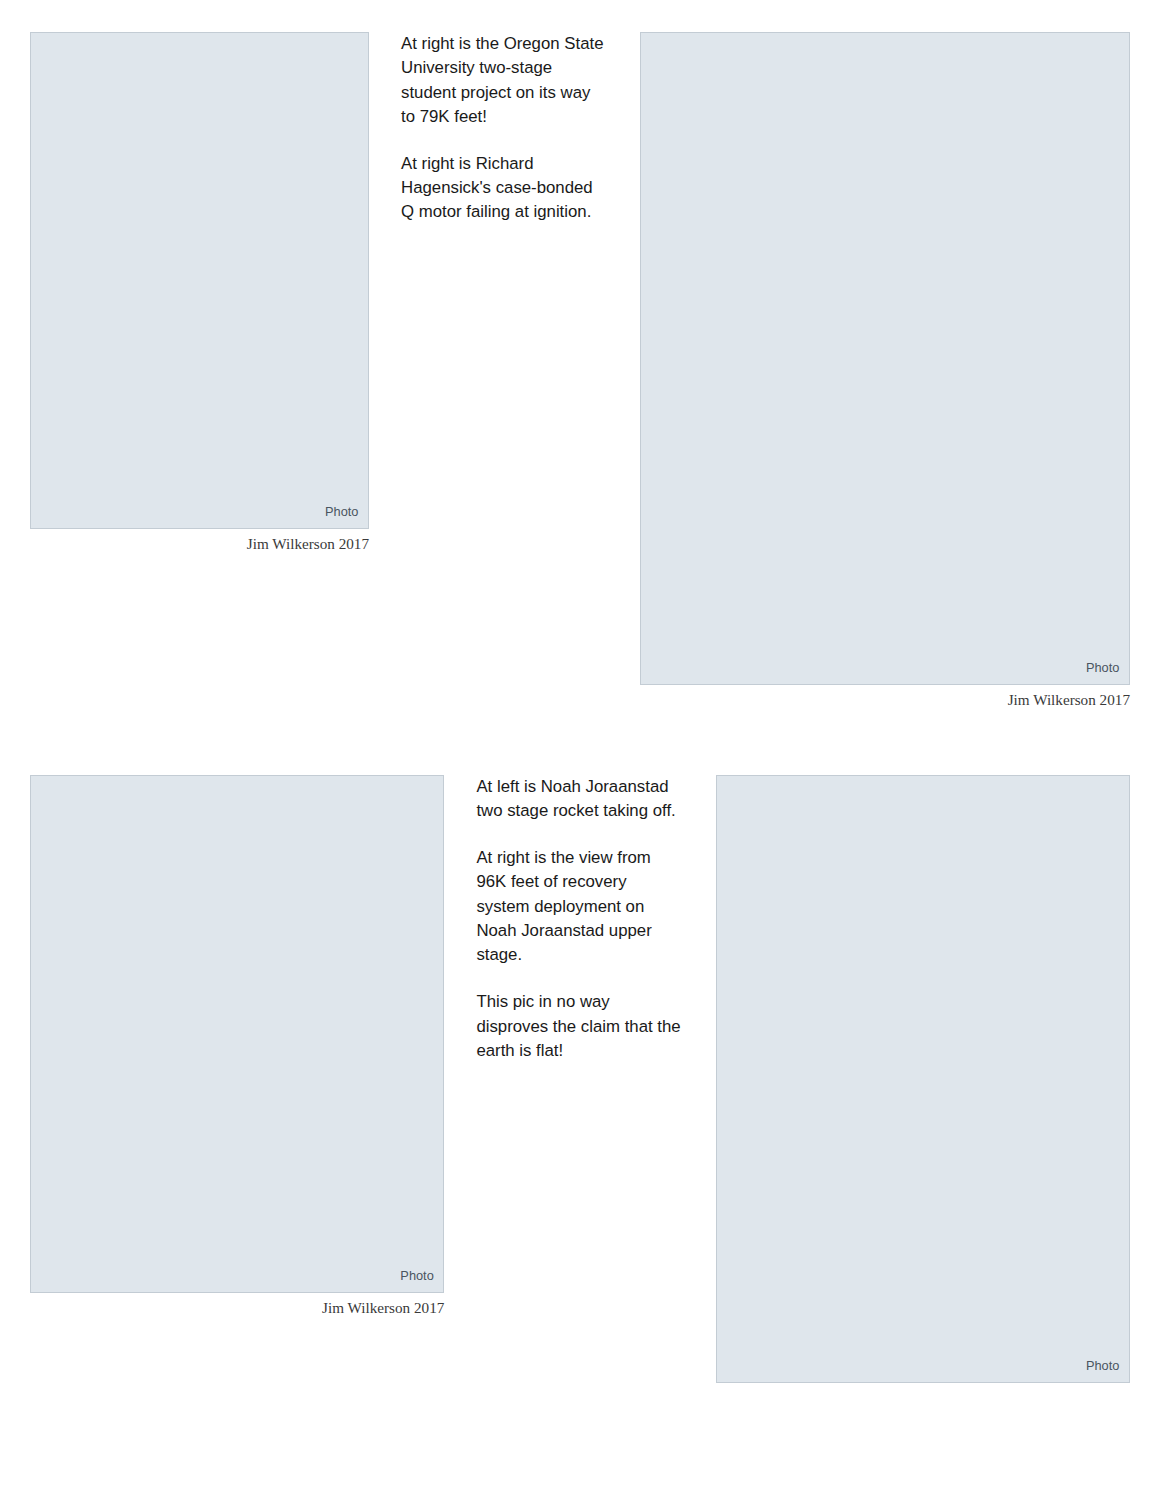Rocket launch photographs with captions, photographed by Jim Wilkerson, 2017
Photo
Jim Wilkerson 2017
At right is the Oregon State University two-stage student project on its way to 79K feet!
At right is Richard Hagensick's case-bonded Q motor failing at ignition.
Photo
Jim Wilkerson 2017
Photo
Jim Wilkerson 2017
At left is Noah Joraanstad two stage rocket taking off.
At right is the view from 96K feet of recovery system deployment on Noah Joraanstad upper stage.
This pic in no way disproves the claim that the earth is flat!
Photo